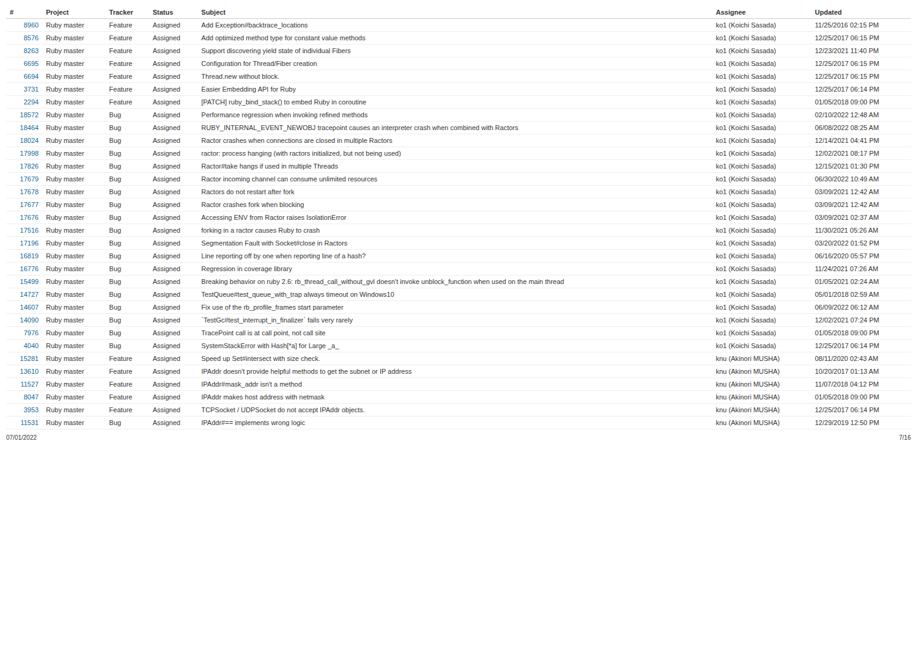| # | Project | Tracker | Status | Subject | Assignee | Updated |
| --- | --- | --- | --- | --- | --- | --- |
| 8960 | Ruby master | Feature | Assigned | Add Exception#backtrace_locations | ko1 (Koichi Sasada) | 11/25/2016 02:15 PM |
| 8576 | Ruby master | Feature | Assigned | Add optimized method type for constant value methods | ko1 (Koichi Sasada) | 12/25/2017 06:15 PM |
| 8263 | Ruby master | Feature | Assigned | Support discovering yield state of individual Fibers | ko1 (Koichi Sasada) | 12/23/2021 11:40 PM |
| 6695 | Ruby master | Feature | Assigned | Configuration for Thread/Fiber creation | ko1 (Koichi Sasada) | 12/25/2017 06:15 PM |
| 6694 | Ruby master | Feature | Assigned | Thread.new without block. | ko1 (Koichi Sasada) | 12/25/2017 06:15 PM |
| 3731 | Ruby master | Feature | Assigned | Easier Embedding API for Ruby | ko1 (Koichi Sasada) | 12/25/2017 06:14 PM |
| 2294 | Ruby master | Feature | Assigned | [PATCH] ruby_bind_stack() to embed Ruby in coroutine | ko1 (Koichi Sasada) | 01/05/2018 09:00 PM |
| 18572 | Ruby master | Bug | Assigned | Performance regression when invoking refined methods | ko1 (Koichi Sasada) | 02/10/2022 12:48 AM |
| 18464 | Ruby master | Bug | Assigned | RUBY_INTERNAL_EVENT_NEWOBJ tracepoint causes an interpreter crash when combined with Ractors | ko1 (Koichi Sasada) | 06/08/2022 08:25 AM |
| 18024 | Ruby master | Bug | Assigned | Ractor crashes when connections are closed in multiple Ractors | ko1 (Koichi Sasada) | 12/14/2021 04:41 PM |
| 17998 | Ruby master | Bug | Assigned | ractor: process hanging (with ractors initialized, but not being used) | ko1 (Koichi Sasada) | 12/02/2021 08:17 PM |
| 17826 | Ruby master | Bug | Assigned | Ractor#take hangs if used in multiple Threads | ko1 (Koichi Sasada) | 12/15/2021 01:30 PM |
| 17679 | Ruby master | Bug | Assigned | Ractor incoming channel can consume unlimited resources | ko1 (Koichi Sasada) | 06/30/2022 10:49 AM |
| 17678 | Ruby master | Bug | Assigned | Ractors do not restart after fork | ko1 (Koichi Sasada) | 03/09/2021 12:42 AM |
| 17677 | Ruby master | Bug | Assigned | Ractor crashes fork when blocking | ko1 (Koichi Sasada) | 03/09/2021 12:42 AM |
| 17676 | Ruby master | Bug | Assigned | Accessing ENV from Ractor raises IsolationError | ko1 (Koichi Sasada) | 03/09/2021 02:37 AM |
| 17516 | Ruby master | Bug | Assigned | forking in a ractor causes Ruby to crash | ko1 (Koichi Sasada) | 11/30/2021 05:26 AM |
| 17196 | Ruby master | Bug | Assigned | Segmentation Fault with Socket#close in Ractors | ko1 (Koichi Sasada) | 03/20/2022 01:52 PM |
| 16819 | Ruby master | Bug | Assigned | Line reporting off by one when reporting line of a hash? | ko1 (Koichi Sasada) | 06/16/2020 05:57 PM |
| 16776 | Ruby master | Bug | Assigned | Regression in coverage library | ko1 (Koichi Sasada) | 11/24/2021 07:26 AM |
| 15499 | Ruby master | Bug | Assigned | Breaking behavior on ruby 2.6: rb_thread_call_without_gvl doesn't invoke unblock_function when used on the main thread | ko1 (Koichi Sasada) | 01/05/2021 02:24 AM |
| 14727 | Ruby master | Bug | Assigned | TestQueue#test_queue_with_trap always timeout on Windows10 | ko1 (Koichi Sasada) | 05/01/2018 02:59 AM |
| 14607 | Ruby master | Bug | Assigned | Fix use of the rb_profile_frames start parameter | ko1 (Koichi Sasada) | 06/09/2022 06:12 AM |
| 14090 | Ruby master | Bug | Assigned | `TestGc#test_interrupt_in_finalizer` fails very rarely | ko1 (Koichi Sasada) | 12/02/2021 07:24 PM |
| 7976 | Ruby master | Bug | Assigned | TracePoint call is at call point, not call site | ko1 (Koichi Sasada) | 01/05/2018 09:00 PM |
| 4040 | Ruby master | Bug | Assigned | SystemStackError with Hash[*a] for Large _a_ | ko1 (Koichi Sasada) | 12/25/2017 06:14 PM |
| 15281 | Ruby master | Feature | Assigned | Speed up Set#intersect with size check. | knu (Akinori MUSHA) | 08/11/2020 02:43 AM |
| 13610 | Ruby master | Feature | Assigned | IPAddr doesn't provide helpful methods to get the subnet or IP address | knu (Akinori MUSHA) | 10/20/2017 01:13 AM |
| 11527 | Ruby master | Feature | Assigned | IPAddr#mask_addr isn't a method | knu (Akinori MUSHA) | 11/07/2018 04:12 PM |
| 8047 | Ruby master | Feature | Assigned | IPAddr makes host address with netmask | knu (Akinori MUSHA) | 01/05/2018 09:00 PM |
| 3953 | Ruby master | Feature | Assigned | TCPSocket / UDPSocket do not accept IPAddr objects. | knu (Akinori MUSHA) | 12/25/2017 06:14 PM |
| 11531 | Ruby master | Bug | Assigned | IPAddr#== implements wrong logic | knu (Akinori MUSHA) | 12/29/2019 12:50 PM |
07/01/2022 7/16